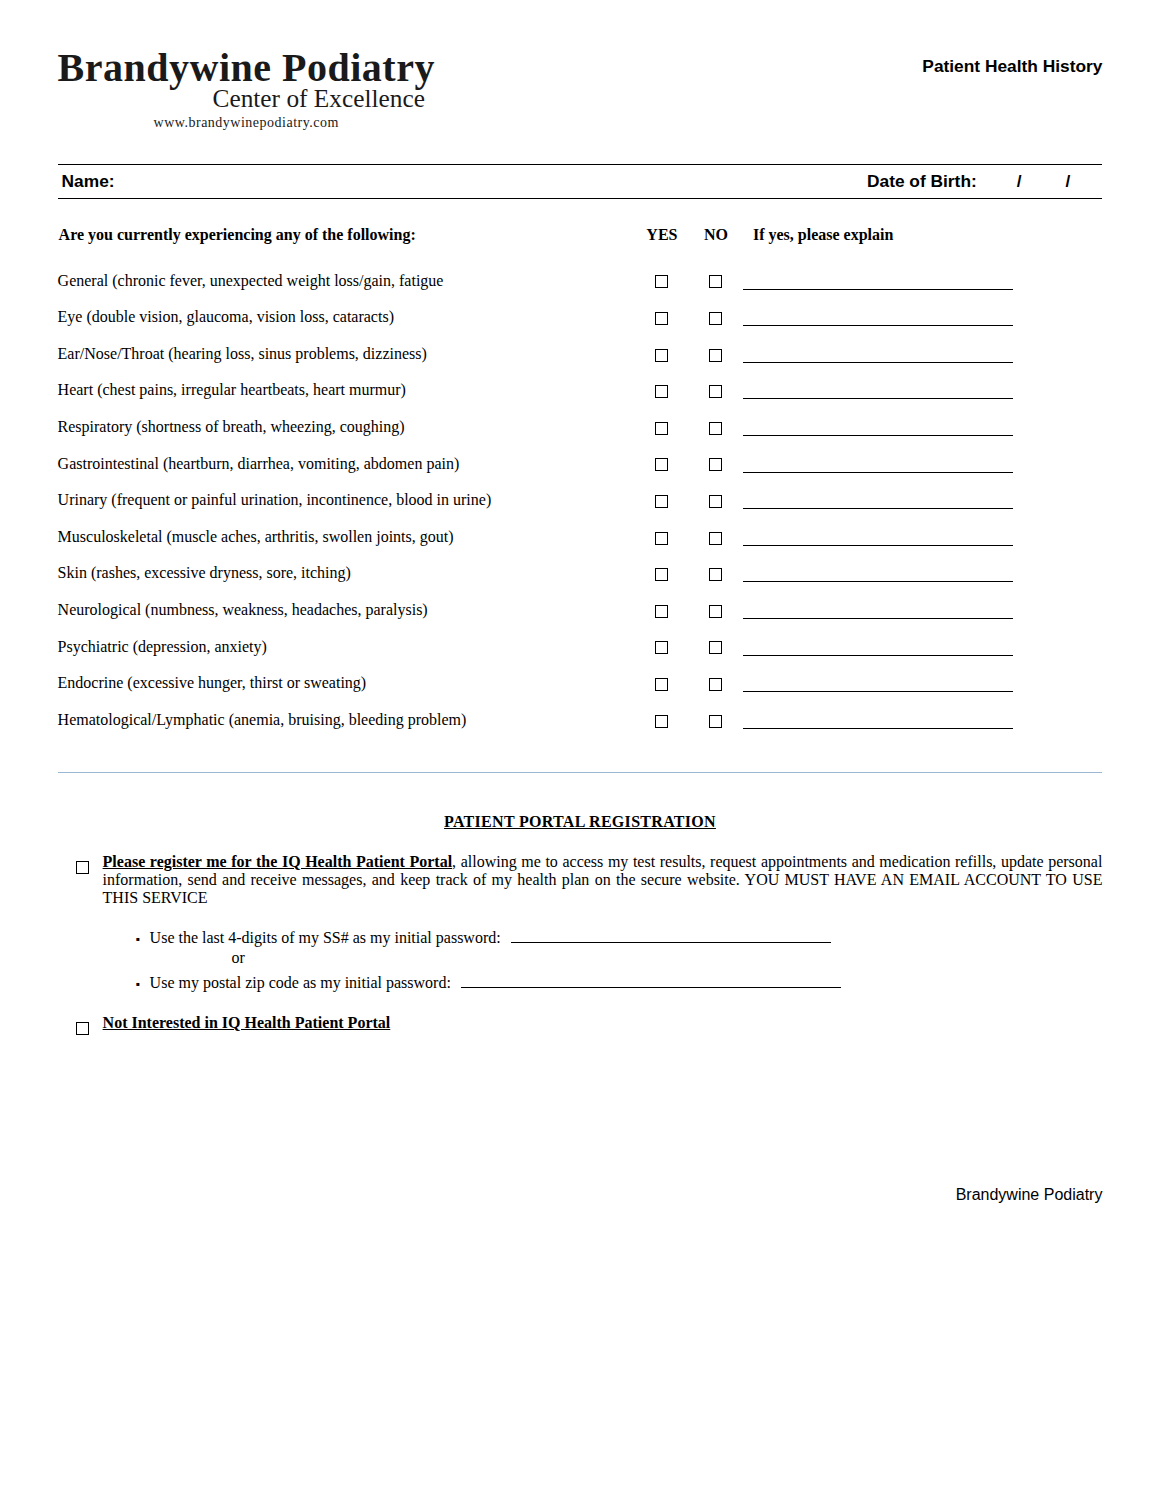Brandywine Podiatry
Center of Excellence
www.brandywinepodiatry.com
Patient Health History
Name: Date of Birth://
| Are you currently experiencing any of the following: | YES | NO | If yes, please explain |
| --- | --- | --- | --- |
| General (chronic fever, unexpected weight loss/gain, fatigue | | | |
| Eye (double vision, glaucoma, vision loss, cataracts) | | | |
| Ear/Nose/Throat (hearing loss, sinus problems, dizziness) | | | |
| Heart (chest pains, irregular heartbeats, heart murmur) | | | |
| Respiratory (shortness of breath, wheezing, coughing) | | | |
| Gastrointestinal (heartburn, diarrhea, vomiting, abdomen pain) | | | |
| Urinary (frequent or painful urination, incontinence, blood in urine) | | | |
| Musculoskeletal (muscle aches, arthritis, swollen joints, gout) | | | |
| Skin (rashes, excessive dryness, sore, itching) | | | |
| Neurological (numbness, weakness, headaches, paralysis) | | | |
| Psychiatric (depression, anxiety) | | | |
| Endocrine (excessive hunger, thirst or sweating) | | | |
| Hematological/Lymphatic (anemia, bruising, bleeding problem) | | | |
PATIENT PORTAL REGISTRATION
Please register me for the IQ Health Patient Portal, allowing me to access my test results, request appointments and medication refills, update personal information, send and receive messages, and keep track of my health plan on the secure website. YOU MUST HAVE AN EMAIL ACCOUNT TO USE THIS SERVICE
▪ Use the last 4-digits of my SS# as my initial password:
or
▪ Use my postal zip code as my initial password:
Not Interested in IQ Health Patient Portal
Brandywine Podiatry